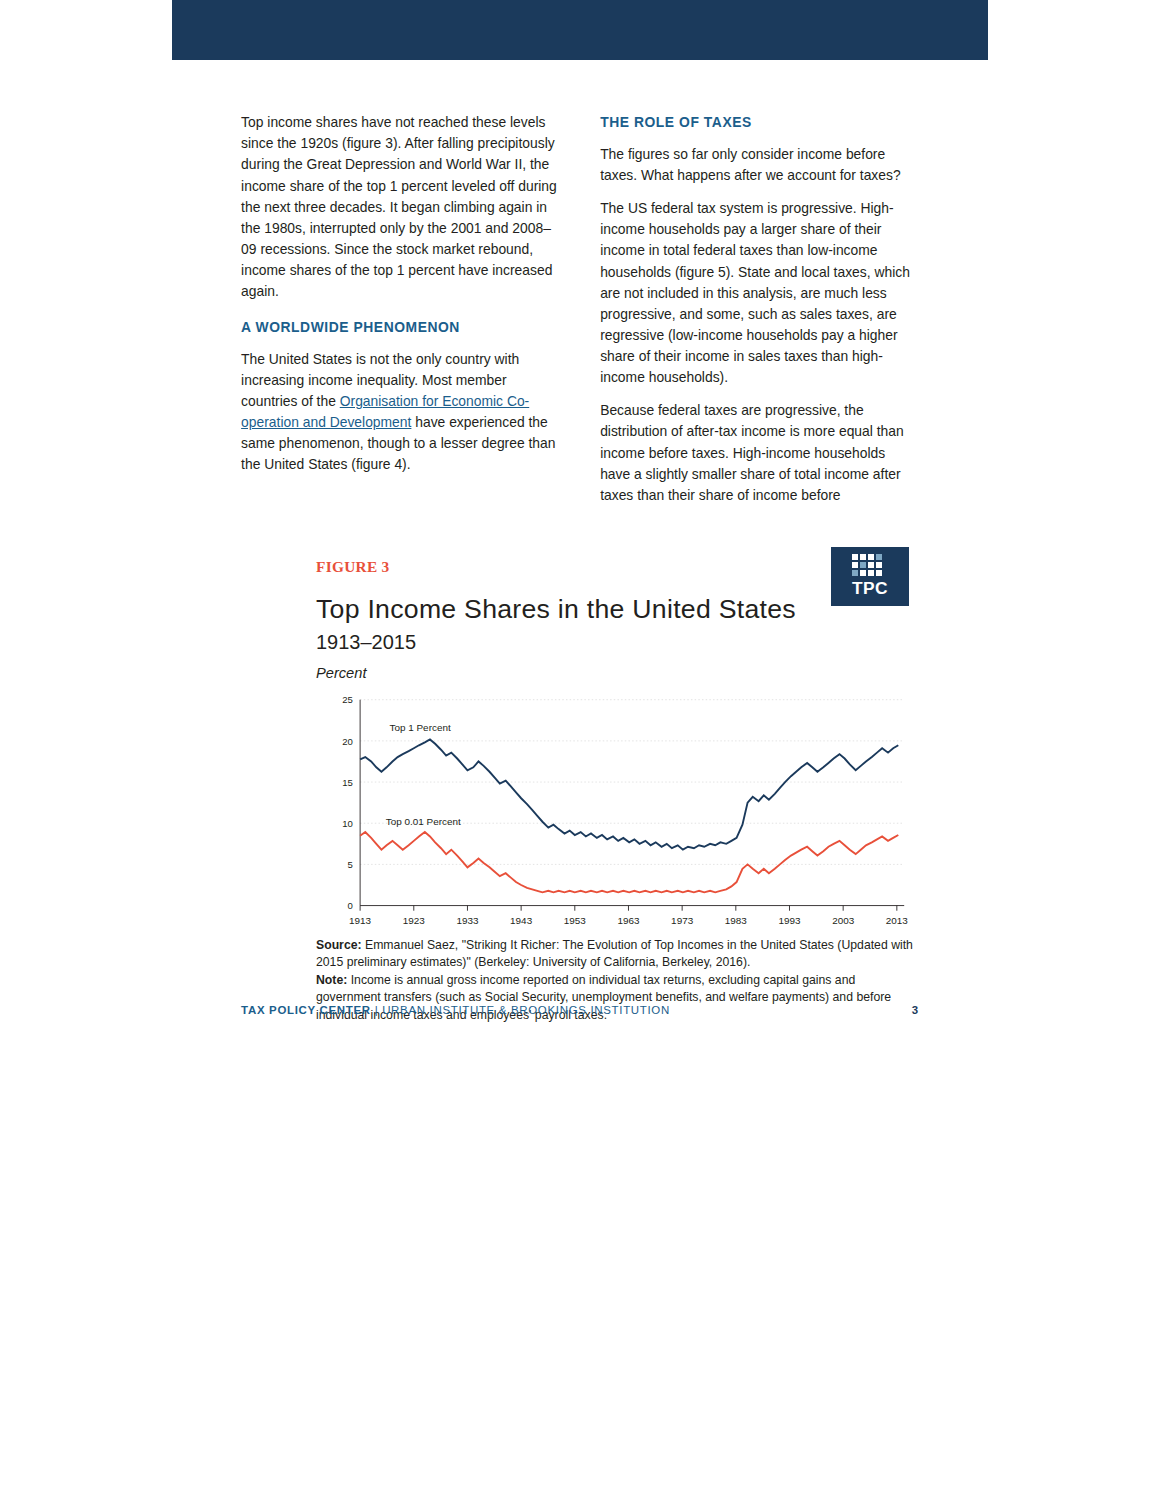Top income shares have not reached these levels since the 1920s (figure 3). After falling precipitously during the Great Depression and World War II, the income share of the top 1 percent leveled off during the next three decades. It began climbing again in the 1980s, interrupted only by the 2001 and 2008–09 recessions. Since the stock market rebound, income shares of the top 1 percent have increased again.
A Worldwide Phenomenon
The United States is not the only country with increasing income inequality. Most member countries of the Organisation for Economic Co-operation and Development have experienced the same phenomenon, though to a lesser degree than the United States (figure 4).
The Role of Taxes
The figures so far only consider income before taxes. What happens after we account for taxes?
The US federal tax system is progressive. High-income households pay a larger share of their income in total federal taxes than low-income households (figure 5). State and local taxes, which are not included in this analysis, are much less progressive, and some, such as sales taxes, are regressive (low-income households pay a higher share of their income in sales taxes than high-income households).
Because federal taxes are progressive, the distribution of after-tax income is more equal than income before taxes. High-income households have a slightly smaller share of total income after taxes than their share of income before
TPC
FIGURE 3
Top Income Shares in the United States
1913–2015
Percent
25 20 15 10 5 0 1913 1923 1933 1943 1953 1963 1973 1983 1993 2003 2013 Top 1 Percent Top 0.01 Percent
Source: Emmanuel Saez, "Striking It Richer: The Evolution of Top Incomes in the United States (Updated with 2015 preliminary estimates)" (Berkeley: University of California, Berkeley, 2016).
Note: Income is annual gross income reported on individual tax returns, excluding capital gains and government transfers (such as Social Security, unemployment benefits, and welfare payments) and before individual income taxes and employees' payroll taxes.
TAX POLICY CENTER | URBAN INSTITUTE & BROOKINGS INSTITUTION
3